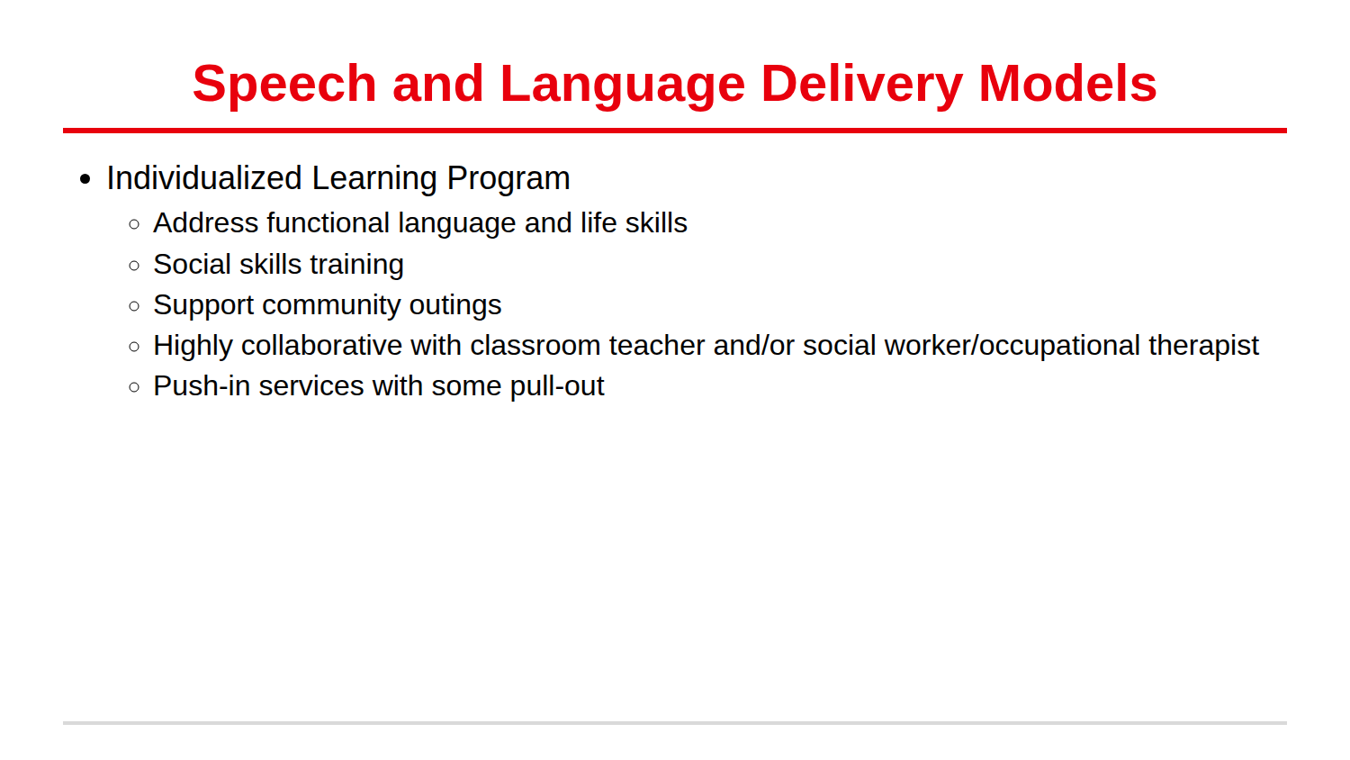Speech and Language Delivery Models
Individualized Learning Program
Address functional language and life skills
Social skills training
Support community outings
Highly collaborative with classroom teacher and/or social worker/occupational therapist
Push-in services with some pull-out